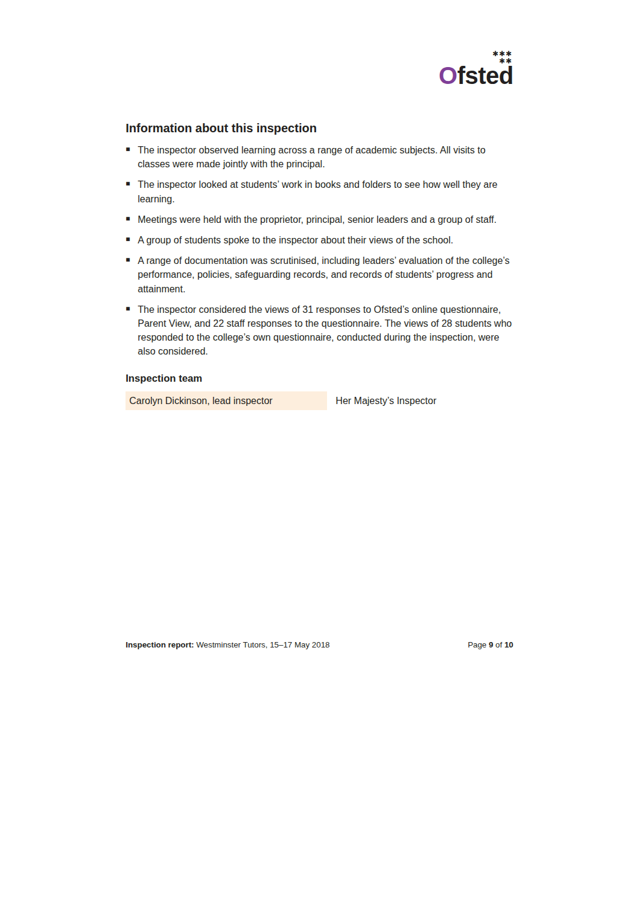✱✱✱
✱✱ Ofsted
Information about this inspection
The inspector observed learning across a range of academic subjects. All visits to classes were made jointly with the principal.
The inspector looked at students’ work in books and folders to see how well they are learning.
Meetings were held with the proprietor, principal, senior leaders and a group of staff.
A group of students spoke to the inspector about their views of the school.
A range of documentation was scrutinised, including leaders’ evaluation of the college’s performance, policies, safeguarding records, and records of students’ progress and attainment.
The inspector considered the views of 31 responses to Ofsted’s online questionnaire, Parent View, and 22 staff responses to the questionnaire. The views of 28 students who responded to the college’s own questionnaire, conducted during the inspection, were also considered.
Inspection team
| Carolyn Dickinson, lead inspector | Her Majesty’s Inspector |
Inspection report: Westminster Tutors, 15–17 May 2018
Page 9 of 10